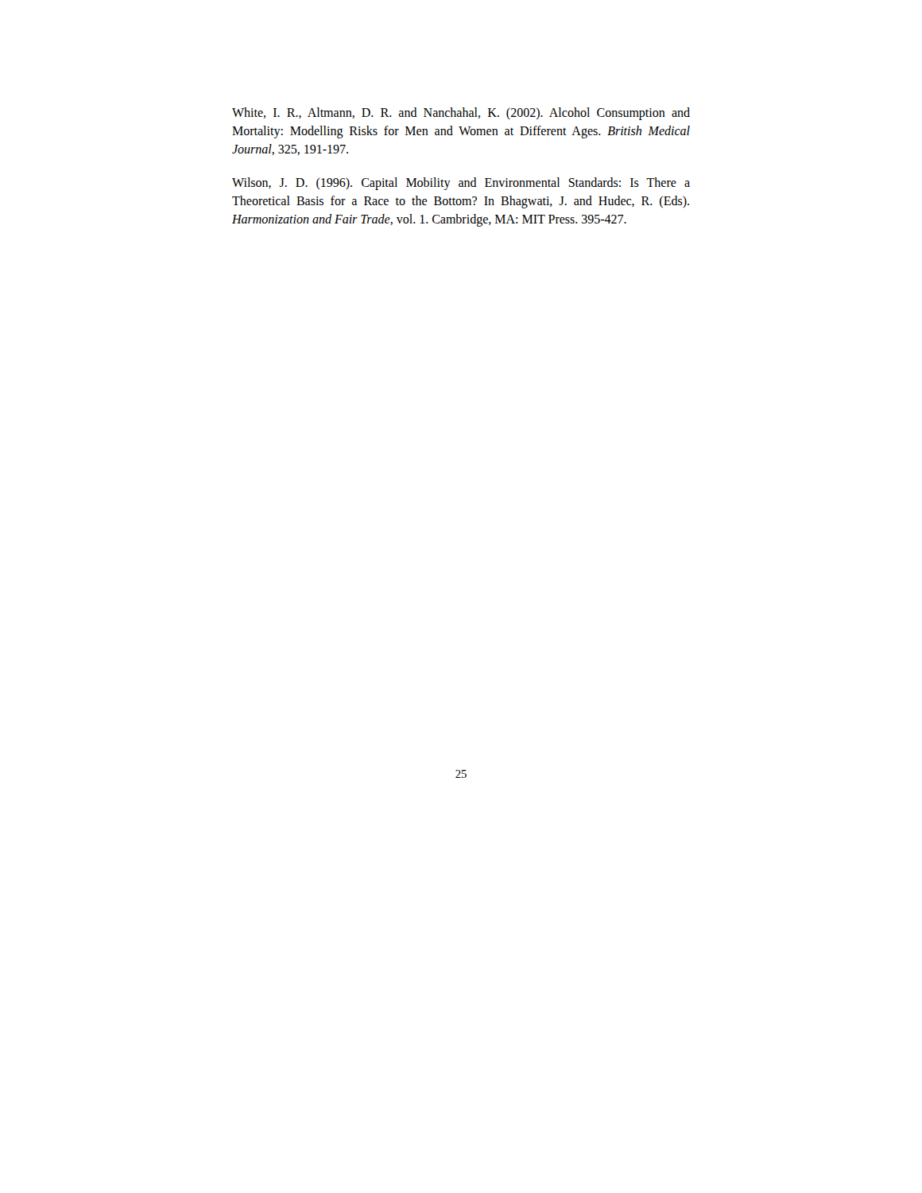White, I. R., Altmann, D. R. and Nanchahal, K. (2002). Alcohol Consumption and Mortality: Modelling Risks for Men and Women at Different Ages. British Medical Journal, 325, 191-197.
Wilson, J. D. (1996). Capital Mobility and Environmental Standards: Is There a Theoretical Basis for a Race to the Bottom? In Bhagwati, J. and Hudec, R. (Eds). Harmonization and Fair Trade, vol. 1. Cambridge, MA: MIT Press. 395-427.
25